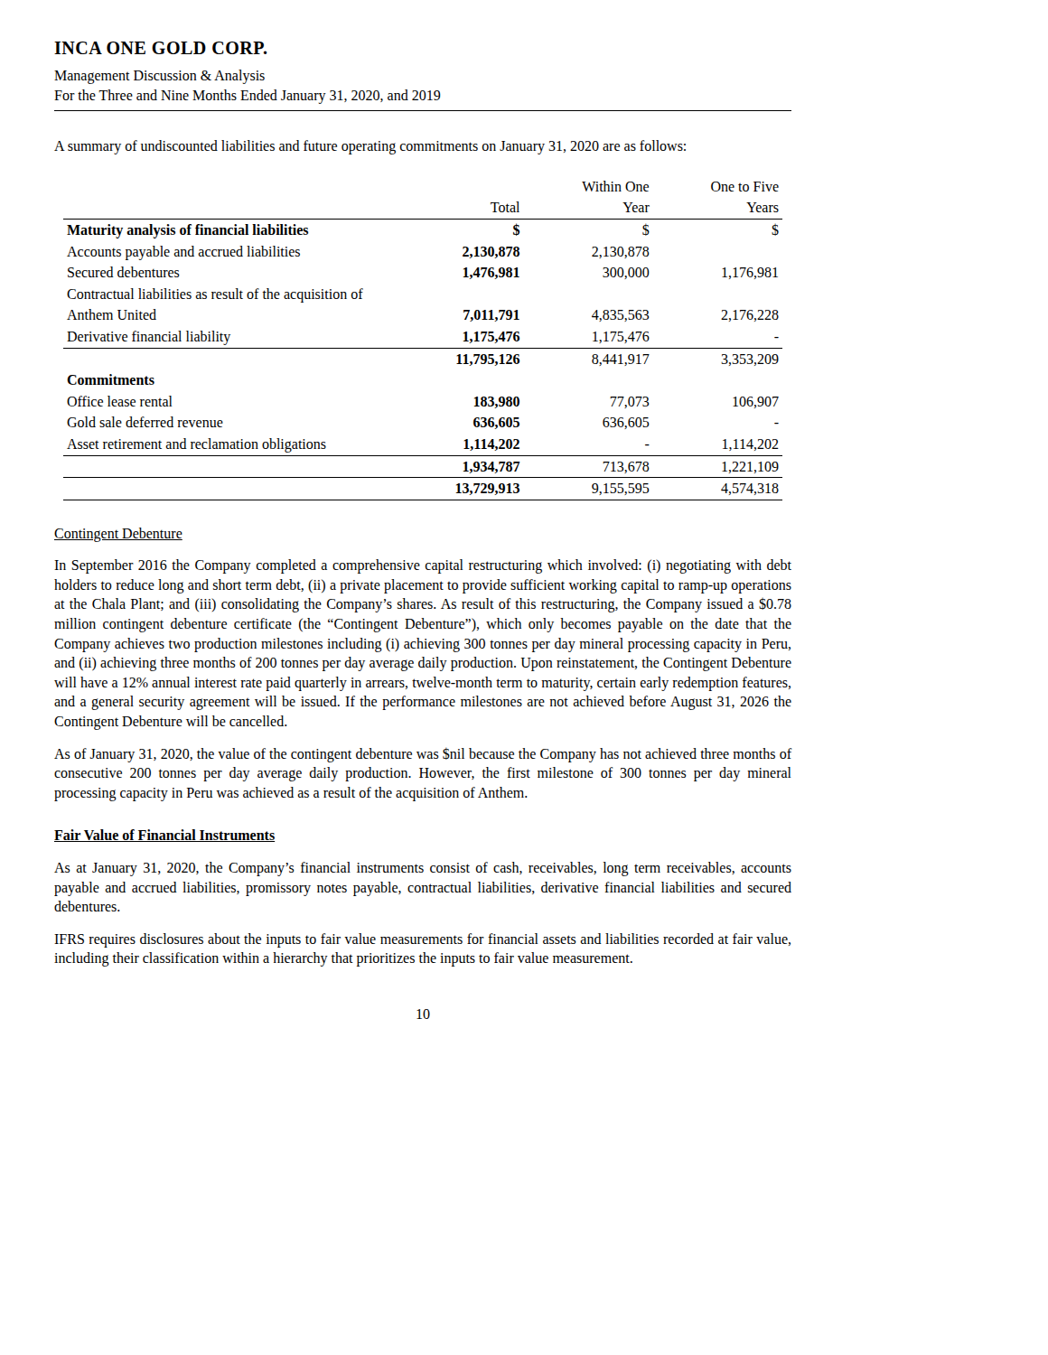INCA ONE GOLD CORP.
Management Discussion & Analysis
For the Three and Nine Months Ended January 31, 2020, and 2019
A summary of undiscounted liabilities and future operating commitments on January 31, 2020 are as follows:
| | | Within One | One to Five |
| | Total | Year | Years |
| Maturity analysis of financial liabilities | $ | $ | $ |
| Accounts payable and accrued liabilities | 2,130,878 | 2,130,878 | |
| Secured debentures | 1,476,981 | 300,000 | 1,176,981 |
| Contractual liabilities as result of the acquisition of | | | |
| Anthem United | 7,011,791 | 4,835,563 | 2,176,228 |
| Derivative financial liability | 1,175,476 | 1,175,476 | - |
| | 11,795,126 | 8,441,917 | 3,353,209 |
| Commitments | | | |
| Office lease rental | 183,980 | 77,073 | 106,907 |
| Gold sale deferred revenue | 636,605 | 636,605 | - |
| Asset retirement and reclamation obligations | 1,114,202 | - | 1,114,202 |
| | 1,934,787 | 713,678 | 1,221,109 |
| | 13,729,913 | 9,155,595 | 4,574,318 |
Contingent Debenture
In September 2016 the Company completed a comprehensive capital restructuring which involved: (i) negotiating with debt holders to reduce long and short term debt, (ii) a private placement to provide sufficient working capital to ramp-up operations at the Chala Plant; and (iii) consolidating the Company’s shares. As result of this restructuring, the Company issued a $0.78 million contingent debenture certificate (the “Contingent Debenture”), which only becomes payable on the date that the Company achieves two production milestones including (i) achieving 300 tonnes per day mineral processing capacity in Peru, and (ii) achieving three months of 200 tonnes per day average daily production. Upon reinstatement, the Contingent Debenture will have a 12% annual interest rate paid quarterly in arrears, twelve-month term to maturity, certain early redemption features, and a general security agreement will be issued. If the performance milestones are not achieved before August 31, 2026 the Contingent Debenture will be cancelled.
As of January 31, 2020, the value of the contingent debenture was $nil because the Company has not achieved three months of consecutive 200 tonnes per day average daily production. However, the first milestone of 300 tonnes per day mineral processing capacity in Peru was achieved as a result of the acquisition of Anthem.
Fair Value of Financial Instruments
As at January 31, 2020, the Company’s financial instruments consist of cash, receivables, long term receivables, accounts payable and accrued liabilities, promissory notes payable, contractual liabilities, derivative financial liabilities and secured debentures.
IFRS requires disclosures about the inputs to fair value measurements for financial assets and liabilities recorded at fair value, including their classification within a hierarchy that prioritizes the inputs to fair value measurement.
10